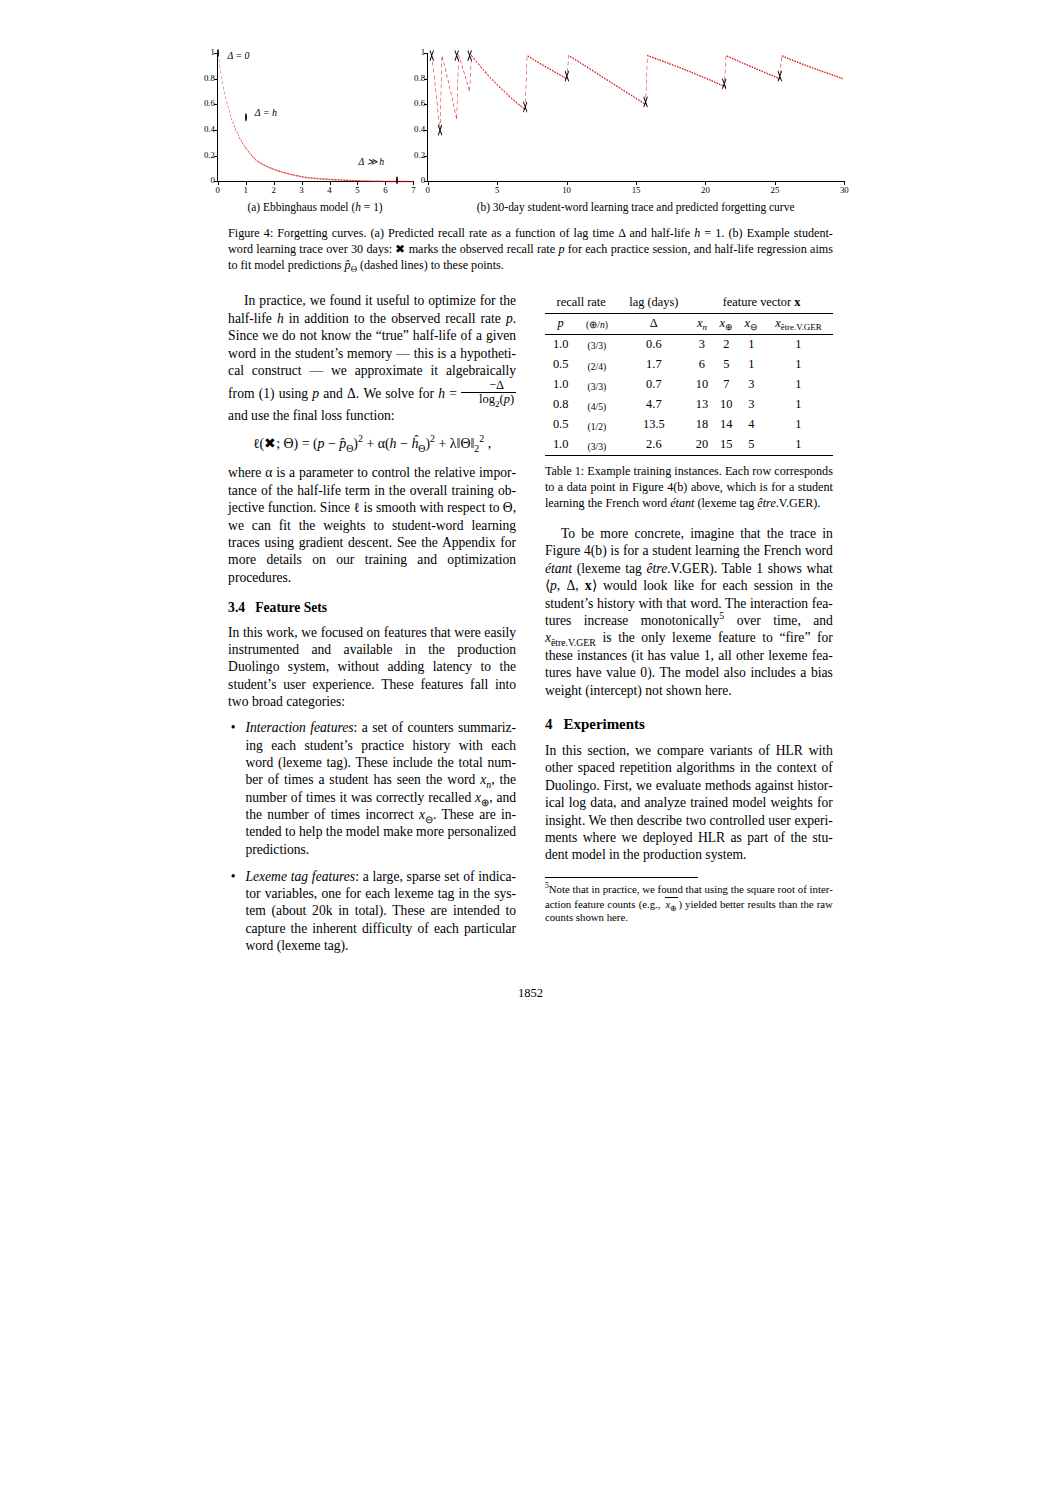1 0.8 0.6 0.4 0.2 0 0 1 2 3 4 5 6 7 Δ = 0 Δ = h Δ ≫ h
(a) Ebbinghaus model (h = 1)
1 0.8 0.6 0.4 0.2 0 0 5 10 15 20 25 30
(b) 30-day student-word learning trace and predicted forgetting curve
Figure 4: Forgetting curves. (a) Predicted recall rate as a function of lag time Δ and half-life h = 1. (b) Example student-word learning trace over 30 days: ✖ marks the observed recall rate p for each practice session, and half-life regression aims to fit model predictions p̂Θ (dashed lines) to these points.
In practice, we found it useful to optimize for the half-life h in addition to the observed recall rate p. Since we do not know the “true” half-life of a given word in the student’s memory — this is a hypothetical construct — we approximate it algebraically from (1) using p and Δ. We solve for h = −Δ log2(p) and use the final loss function:
ℓ(✖; Θ) = (p − p̂Θ)2 + α(h − ĥΘ)2 + λ‖Θ‖22 ,
where α is a parameter to control the relative importance of the half-life term in the overall training objective function. Since ℓ is smooth with respect to Θ, we can fit the weights to student-word learning traces using gradient descent. See the Appendix for more details on our training and optimization procedures.
3.4 Feature Sets
In this work, we focused on features that were easily instrumented and available in the production Duolingo system, without adding latency to the student’s user experience. These features fall into two broad categories:
Interaction features: a set of counters summarizing each student’s practice history with each word (lexeme tag). These include the total number of times a student has seen the word xn, the number of times it was correctly recalled x⊕, and the number of times incorrect x⊖. These are intended to help the model make more personalized predictions.
Lexeme tag features: a large, sparse set of indicator variables, one for each lexeme tag in the system (about 20k in total). These are intended to capture the inherent difficulty of each particular word (lexeme tag).
| recall rate | lag (days) | feature vector x |
| p | (⊕/ n ) | Δ | x n | x ⊕ | x ⊖ | x être.V.GER |
| 1.0 | (3/3) | 0.6 | 3 | 2 | 1 | 1 |
| 0.5 | (2/4) | 1.7 | 6 | 5 | 1 | 1 |
| 1.0 | (3/3) | 0.7 | 10 | 7 | 3 | 1 |
| 0.8 | (4/5) | 4.7 | 13 | 10 | 3 | 1 |
| 0.5 | (1/2) | 13.5 | 18 | 14 | 4 | 1 |
| 1.0 | (3/3) | 2.6 | 20 | 15 | 5 | 1 |
Table 1: Example training instances. Each row corresponds to a data point in Figure 4(b) above, which is for a student learning the French word étant (lexeme tag être.V.GER).
To be more concrete, imagine that the trace in Figure 4(b) is for a student learning the French word étant (lexeme tag être.V.GER). Table 1 shows what ⟨p, Δ, x⟩ would look like for each session in the student’s history with that word. The interaction features increase monotonically5 over time, and xêtre.V.GER is the only lexeme feature to “fire” for these instances (it has value 1, all other lexeme features have value 0). The model also includes a bias weight (intercept) not shown here.
4 Experiments
In this section, we compare variants of HLR with other spaced repetition algorithms in the context of Duolingo. First, we evaluate methods against historical log data, and analyze trained model weights for insight. We then describe two controlled user experiments where we deployed HLR as part of the student model in the production system.
5Note that in practice, we found that using the square root of interaction feature counts (e.g., x⊕) yielded better results than the raw counts shown here.
1852